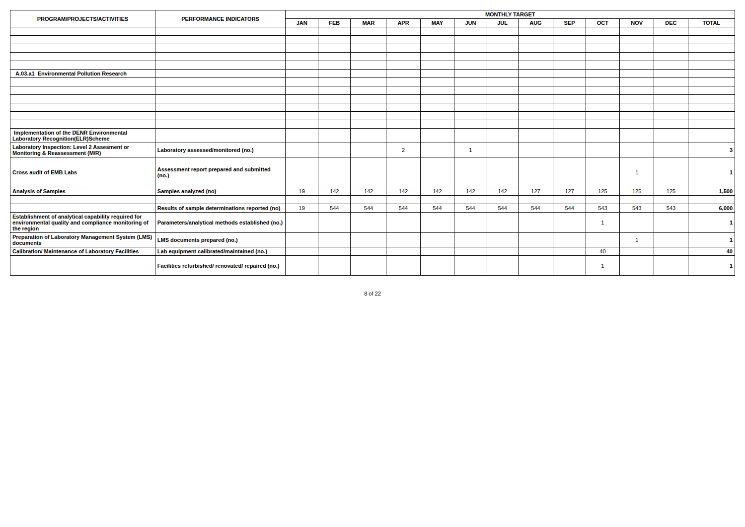| PROGRAM/PROJECTS/ACTIVITIES | PERFORMANCE INDICATORS | MONTHLY TARGET |
| --- | --- | --- |
| JAN | FEB | MAR | APR | MAY | JUN | JUL | AUG | SEP | OCT | NOV | DEC | TOTAL |
| A.03.a1 Environmental Pollution Research | | | | | | | | | | | | | | |
| Implementation of the DENR Environmental Laboratory Recognition(ELR)Scheme | | | | | | | | | | | | | | |
| Laboratory Inspection: Level 2 Assesment or Monitoring & Reassessment (M/R) | Laboratory assessed/monitored (no.) | | | | 2 | | 1 | | | | | | | 3 |
| Cross audit of EMB Labs | Assessment report prepared and submitted (no.) | | | | | | | | | | | 1 | | 1 |
| Analysis of Samples | Samples analyzed (no) | 19 | 142 | 142 | 142 | 142 | 142 | 142 | 127 | 127 | 125 | 125 | 125 | 1,500 |
| | Results of sample determinations reported (no) | 19 | 544 | 544 | 544 | 544 | 544 | 544 | 544 | 544 | 543 | 543 | 543 | 6,000 |
| Establishment of analytical capability required for environmental quality and compliance monitoring of the region | Parameters/analytical methods established (no.) | | | | | | | | | | 1 | | | 1 |
| Preparation of Laboratory Management System (LMS) documents | LMS documents prepared (no.) | | | | | | | | | | | 1 | | 1 |
| Calibration/ Maintenance of Laboratory Facilities | Lab equipment calibrated/maintained (no.) | | | | | | | | | | 40 | | | 40 |
| | Facilities refurbished/ renovated/ repaired (no.) | | | | | | | | | | 1 | | | 1 |
8 of 22